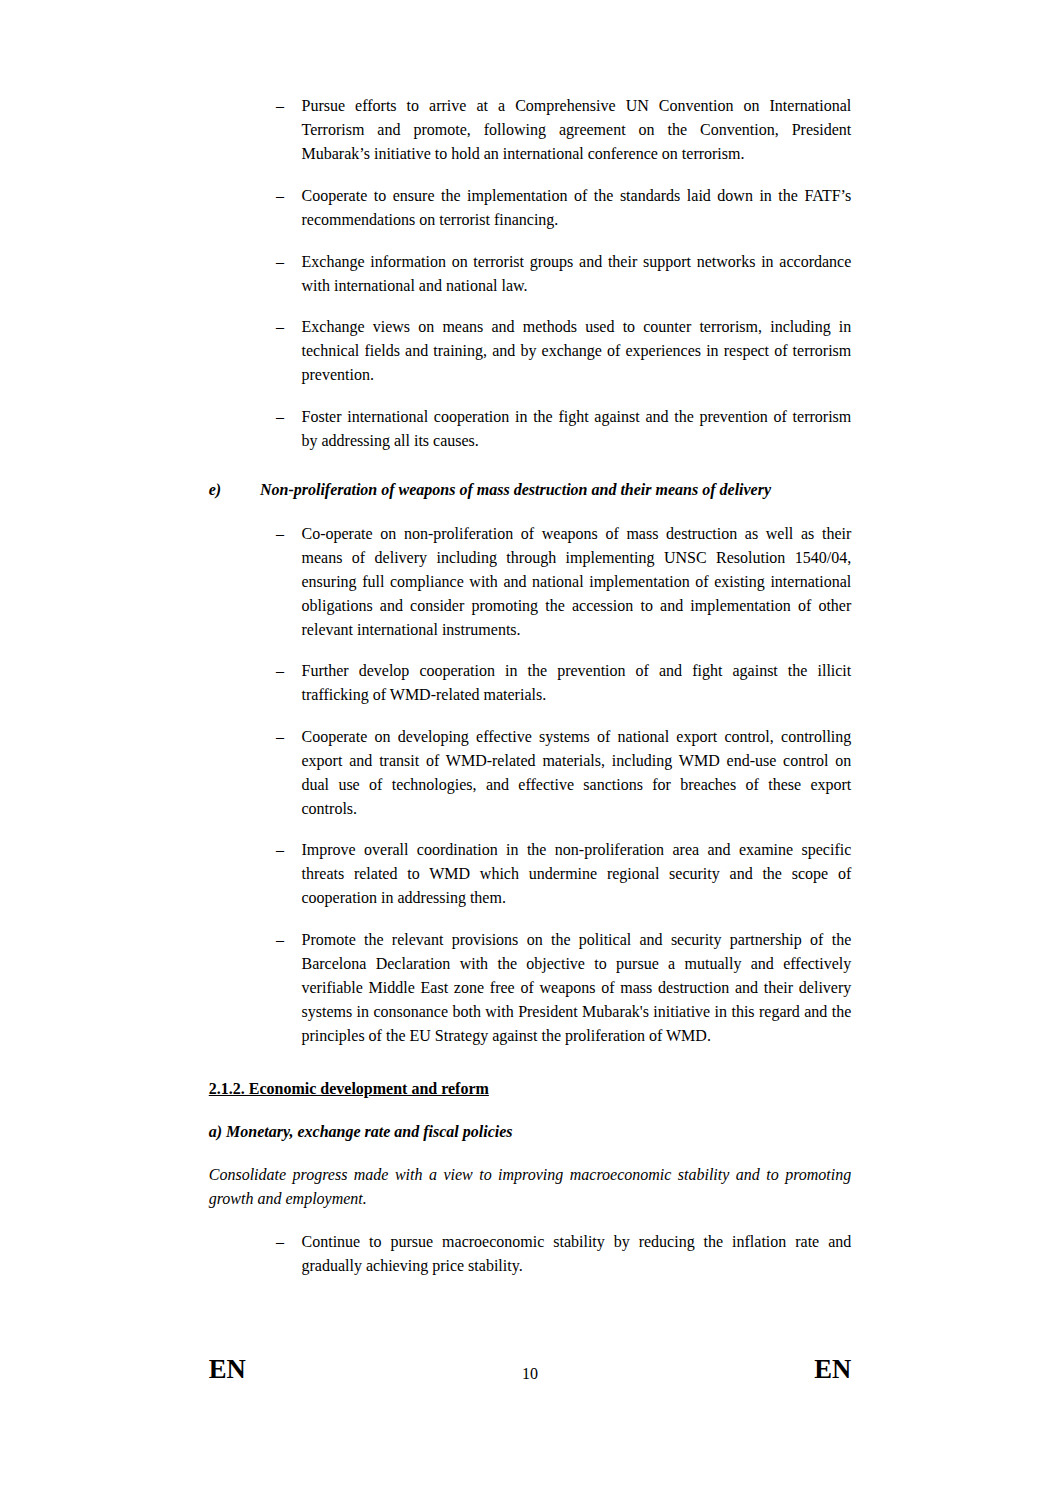Pursue efforts to arrive at a Comprehensive UN Convention on International Terrorism and promote, following agreement on the Convention, President Mubarak’s initiative to hold an international conference on terrorism.
Cooperate to ensure the implementation of the standards laid down in the FATF’s recommendations on terrorist financing.
Exchange information on terrorist groups and their support networks in accordance with international and national law.
Exchange views on means and methods used to counter terrorism, including in technical fields and training, and by exchange of experiences in respect of terrorism prevention.
Foster international cooperation in the fight against and the prevention of terrorism by addressing all its causes.
e) Non-proliferation of weapons of mass destruction and their means of delivery
Co-operate on non-proliferation of weapons of mass destruction as well as their means of delivery including through implementing UNSC Resolution 1540/04, ensuring full compliance with and national implementation of existing international obligations and consider promoting the accession to and implementation of other relevant international instruments.
Further develop cooperation in the prevention of and fight against the illicit trafficking of WMD-related materials.
Cooperate on developing effective systems of national export control, controlling export and transit of WMD-related materials, including WMD end-use control on dual use of technologies, and effective sanctions for breaches of these export controls.
Improve overall coordination in the non-proliferation area and examine specific threats related to WMD which undermine regional security and the scope of cooperation in addressing them.
Promote the relevant provisions on the political and security partnership of the Barcelona Declaration with the objective to pursue a mutually and effectively verifiable Middle East zone free of weapons of mass destruction and their delivery systems in consonance both with President Mubarak's initiative in this regard and the principles of the EU Strategy against the proliferation of WMD.
2.1.2. Economic development and reform
a) Monetary, exchange rate and fiscal policies
Consolidate progress made with a view to improving macroeconomic stability and to promoting growth and employment.
Continue to pursue macroeconomic stability by reducing the inflation rate and gradually achieving price stability.
EN 10 EN